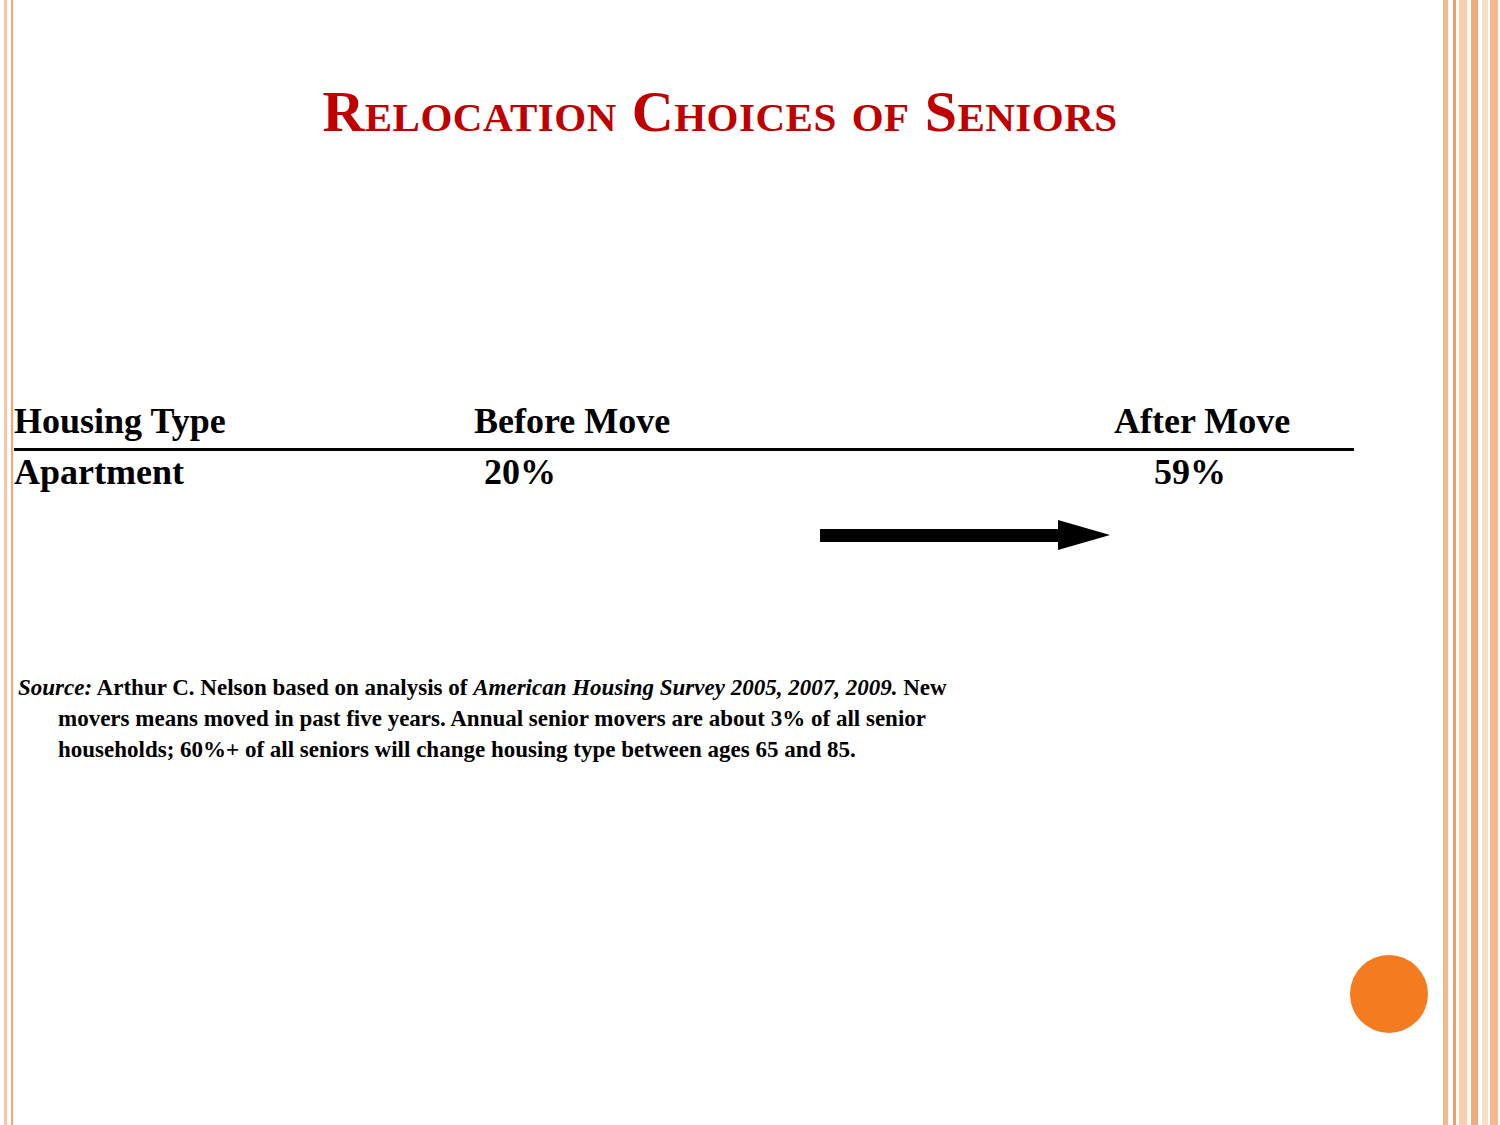Relocation Choices of Seniors
Housing Type Before Move After Move
Apartment 20% 59%
Source: Arthur C. Nelson based on analysis of American Housing Survey 2005, 2007, 2009. New movers means moved in past five years. Annual senior movers are about 3% of all senior households; 60%+ of all seniors will change housing type between ages 65 and 85.